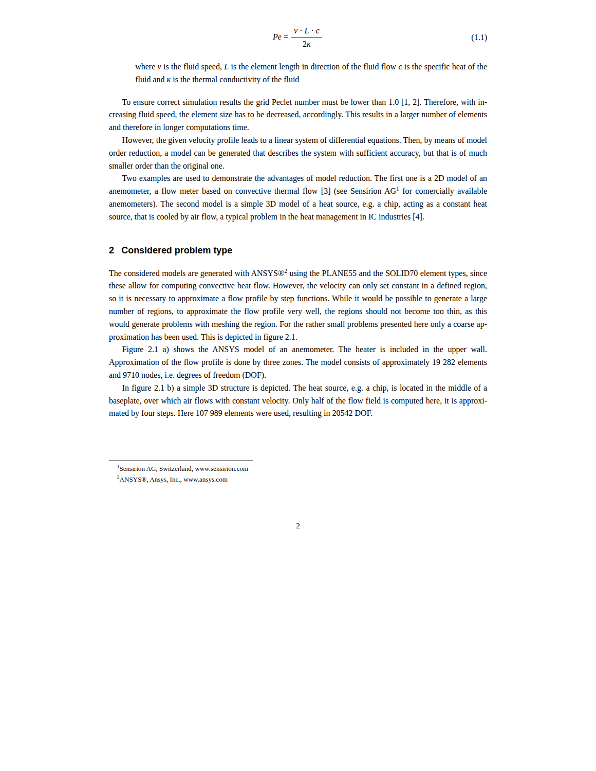Pe = v · L · c 2κ (1.1)
where v is the fluid speed, L is the element length in direction of the fluid flow c is the specific heat of the fluid and κ is the thermal conductivity of the fluid
To ensure correct simulation results the grid Peclet number must be lower than 1.0 [1, 2]. Therefore, with increasing fluid speed, the element size has to be decreased, accordingly. This results in a larger number of elements and therefore in longer computations time.
However, the given velocity profile leads to a linear system of differential equations. Then, by means of model order reduction, a model can be generated that describes the system with sufficient accuracy, but that is of much smaller order than the original one.
Two examples are used to demonstrate the advantages of model reduction. The first one is a 2D model of an anemometer, a flow meter based on convective thermal flow [3] (see Sensirion AG1 for comercially available anemometers). The second model is a simple 3D model of a heat source, e.g. a chip, acting as a constant heat source, that is cooled by air flow, a typical problem in the heat management in IC industries [4].
2 Considered problem type
The considered models are generated with ANSYS®2 using the PLANE55 and the SOLID70 element types, since these allow for computing convective heat flow. However, the velocity can only set constant in a defined region, so it is necessary to approximate a flow profile by step functions. While it would be possible to generate a large number of regions, to approximate the flow profile very well, the regions should not become too thin, as this would generate problems with meshing the region. For the rather small problems presented here only a coarse approximation has been used. This is depicted in figure 2.1.
Figure 2.1 a) shows the ANSYS model of an anemometer. The heater is included in the upper wall. Approximation of the flow profile is done by three zones. The model consists of approximately 19 282 elements and 9710 nodes, i.e. degrees of freedom (DOF).
In figure 2.1 b) a simple 3D structure is depicted. The heat source, e.g. a chip, is located in the middle of a baseplate, over which air flows with constant velocity. Only half of the flow field is computed here, it is approximated by four steps. Here 107 989 elements were used, resulting in 20542 DOF.
1Sensirion AG, Switzerland, www.sensirion.com
2ANSYS®, Ansys, Inc., www.ansys.com
2